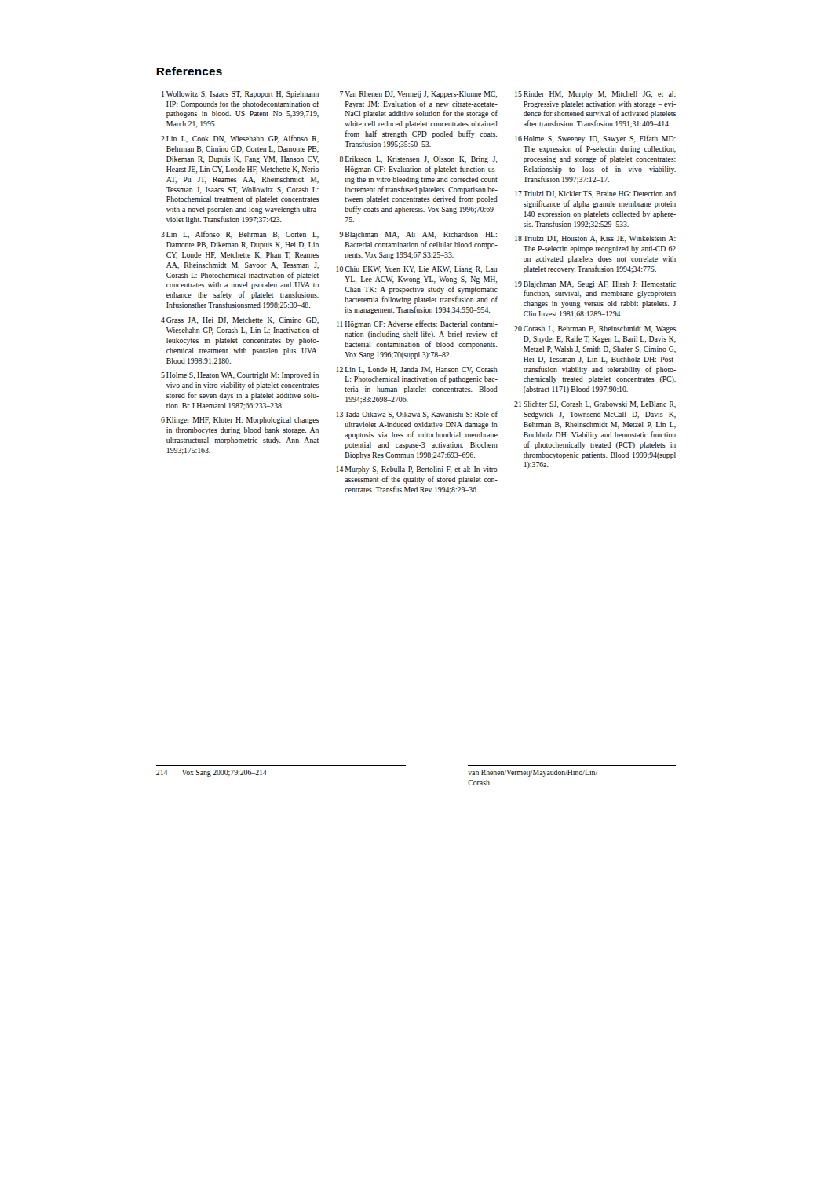References
1 Wollowitz S, Isaacs ST, Rapoport H, Spielmann HP: Compounds for the photodecontamination of pathogens in blood. US Patent No 5,399,719, March 21, 1995.
2 Lin L, Cook DN, Wiesehahn GP, Alfonso R, Behrman B, Cimino GD, Corten L, Damonte PB, Dikeman R, Dupuis K, Fang YM, Hanson CV, Hearst JE, Lin CY, Londe HF, Metchette K, Nerio AT, Pu JT, Reames AA, Rheinschmidt M, Tessman J, Isaacs ST, Wollowitz S, Corash L: Photochemical treatment of platelet concentrates with a novel psoralen and long wavelength ultraviolet light. Transfusion 1997;37:423.
3 Lin L, Alfonso R, Behrman B, Corten L, Damonte PB, Dikeman R, Dupuis K, Hei D, Lin CY, Londe HF, Metchette K, Phan T, Reames AA, Rheinschmidt M, Savoor A, Tessman J, Corash L: Photochemical inactivation of platelet concentrates with a novel psoralen and UVA to enhance the safety of platelet transfusions. Infusionsther Transfusionsmed 1998;25:39–48.
4 Grass JA, Hei DJ, Metchette K, Cimino GD, Wiesehahn GP, Corash L, Lin L: Inactivation of leukocytes in platelet concentrates by photochemical treatment with psoralen plus UVA. Blood 1998;91:2180.
5 Holme S, Heaton WA, Courtright M: Improved in vivo and in vitro viability of platelet concentrates stored for seven days in a platelet additive solution. Br J Haematol 1987;66:233–238.
6 Klinger MHF, Kluter H: Morphological changes in thrombocytes during blood bank storage. An ultrastructural morphometric study. Ann Anat 1993;175:163.
7 Van Rhenen DJ, Vermeij J, Kappers-Klunne MC, Payrat JM: Evaluation of a new citrate-acetate-NaCl platelet additive solution for the storage of white cell reduced platelet concentrates obtained from half strength CPD pooled buffy coats. Transfusion 1995;35:50–53.
8 Eriksson L, Kristensen J, Olsson K, Bring J, Högman CF: Evaluation of platelet function using the in vitro bleeding time and corrected count increment of transfused platelets. Comparison between platelet concentrates derived from pooled buffy coats and apheresis. Vox Sang 1996;70:69–75.
9 Blajchman MA, Ali AM, Richardson HL: Bacterial contamination of cellular blood components. Vox Sang 1994;67 S3:25–33.
10 Chiu EKW, Yuen KY, Lie AKW, Liang R, Lau YL, Lee ACW, Kwong YL, Wong S, Ng MH, Chan TK: A prospective study of symptomatic bacteremia following platelet transfusion and of its management. Transfusion 1994;34:950–954.
11 Högman CF: Adverse effects: Bacterial contamination (including shelf-life). A brief review of bacterial contamination of blood components. Vox Sang 1996;70(suppl 3):78–82.
12 Lin L, Londe H, Janda JM, Hanson CV, Corash L: Photochemical inactivation of pathogenic bacteria in human platelet concentrates. Blood 1994;83:2698–2706.
13 Tada-Oikawa S, Oikawa S, Kawanishi S: Role of ultraviolet A-induced oxidative DNA damage in apoptosis via loss of mitochondrial membrane potential and caspase-3 activation. Biochem Biophys Res Commun 1998;247:693–696.
14 Murphy S, Rebulla P, Bertolini F, et al: In vitro assessment of the quality of stored platelet concentrates. Transfus Med Rev 1994;8:29–36.
15 Rinder HM, Murphy M, Mitchell JG, et al: Progressive platelet activation with storage – evidence for shortened survival of activated platelets after transfusion. Transfusion 1991;31:409–414.
16 Holme S, Sweeney JD, Sawyer S, Elfath MD: The expression of P-selectin during collection, processing and storage of platelet concentrates: Relationship to loss of in vivo viability. Transfusion 1997;37:12–17.
17 Triulzi DJ, Kickler TS, Braine HG: Detection and significance of alpha granule membrane protein 140 expression on platelets collected by apheresis. Transfusion 1992;32:529–533.
18 Triulzi DT, Houston A, Kiss JE, Winkelstein A: The P-selectin epitope recognized by anti-CD 62 on activated platelets does not correlate with platelet recovery. Transfusion 1994;34:77S.
19 Blajchman MA, Seugi AF, Hirsh J: Hemostatic function, survival, and membrane glycoprotein changes in young versus old rabbit platelets. J Clin Invest 1981;68:1289–1294.
20 Corash L, Behrman B, Rheinschmidt M, Wages D, Snyder E, Raife T, Kagen L, Baril L, Davis K, Metzel P, Walsh J, Smith D, Shafer S, Cimino G, Hei D, Tessman J, Lin L, Buchholz DH: Post-transfusion viability and tolerability of photochemically treated platelet concentrates (PC). (abstract 1171) Blood 1997;90:10.
21 Slichter SJ, Corash L, Grabowski M, LeBlanc R, Sedgwick J, Townsend-McCall D, Davis K, Behrman B, Rheinschmidt M, Metzel P, Lin L, Buchholz DH: Viability and hemostatic function of photochemically treated (PCT) platelets in thrombocytopenic patients. Blood 1999;94(suppl 1):376a.
214 Vox Sang 2000;79:206–214
van Rhenen/Vermeij/Mayaudon/Hind/Lin/
Corash